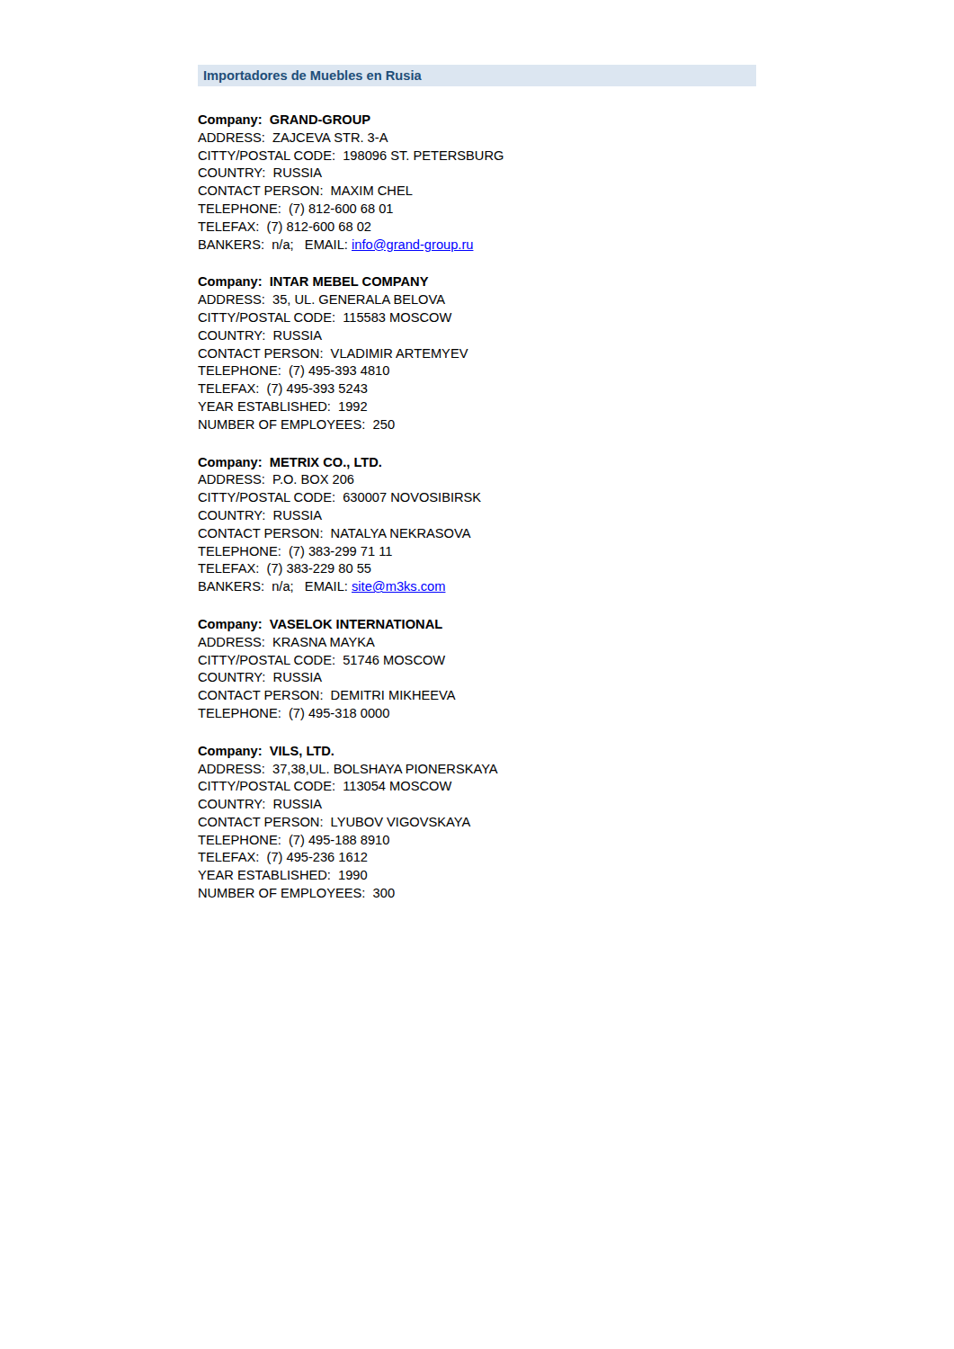Importadores de Muebles en Rusia
Company: GRAND-GROUP
ADDRESS: ZAJCEVA STR. 3-A
CITTY/POSTAL CODE: 198096 ST. PETERSBURG
COUNTRY: RUSSIA
CONTACT PERSON: MAXIM CHEL
TELEPHONE: (7) 812-600 68 01
TELEFAX: (7) 812-600 68 02
BANKERS: n/a; EMAIL: info@grand-group.ru
Company: INTAR MEBEL COMPANY
ADDRESS: 35, UL. GENERALA BELOVA
CITTY/POSTAL CODE: 115583 MOSCOW
COUNTRY: RUSSIA
CONTACT PERSON: VLADIMIR ARTEMYEV
TELEPHONE: (7) 495-393 4810
TELEFAX: (7) 495-393 5243
YEAR ESTABLISHED: 1992
NUMBER OF EMPLOYEES: 250
Company: METRIX CO., LTD.
ADDRESS: P.O. BOX 206
CITTY/POSTAL CODE: 630007 NOVOSIBIRSK
COUNTRY: RUSSIA
CONTACT PERSON: NATALYA NEKRASOVA
TELEPHONE: (7) 383-299 71 11
TELEFAX: (7) 383-229 80 55
BANKERS: n/a; EMAIL: site@m3ks.com
Company: VASELOK INTERNATIONAL
ADDRESS: KRASNA MAYKA
CITTY/POSTAL CODE: 51746 MOSCOW
COUNTRY: RUSSIA
CONTACT PERSON: DEMITRI MIKHEEVA
TELEPHONE: (7) 495-318 0000
Company: VILS, LTD.
ADDRESS: 37,38,UL. BOLSHAYA PIONERSKAYA
CITTY/POSTAL CODE: 113054 MOSCOW
COUNTRY: RUSSIA
CONTACT PERSON: LYUBOV VIGOVSKAYA
TELEPHONE: (7) 495-188 8910
TELEFAX: (7) 495-236 1612
YEAR ESTABLISHED: 1990
NUMBER OF EMPLOYEES: 300